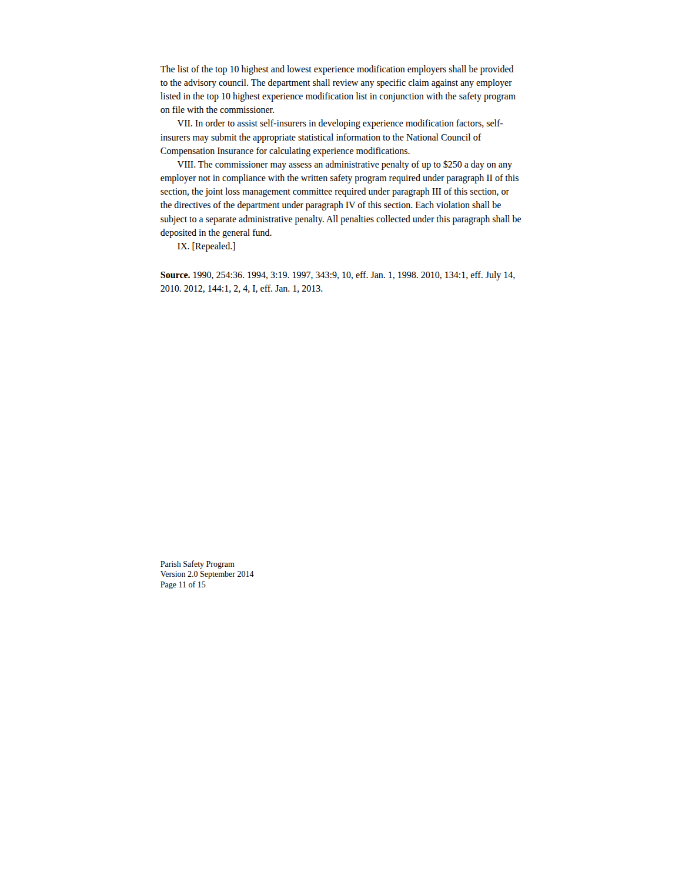The list of the top 10 highest and lowest experience modification employers shall be provided to the advisory council. The department shall review any specific claim against any employer listed in the top 10 highest experience modification list in conjunction with the safety program on file with the commissioner.
VII. In order to assist self-insurers in developing experience modification factors, self-insurers may submit the appropriate statistical information to the National Council of Compensation Insurance for calculating experience modifications.
VIII. The commissioner may assess an administrative penalty of up to $250 a day on any employer not in compliance with the written safety program required under paragraph II of this section, the joint loss management committee required under paragraph III of this section, or the directives of the department under paragraph IV of this section. Each violation shall be subject to a separate administrative penalty. All penalties collected under this paragraph shall be deposited in the general fund.
IX. [Repealed.]
Source. 1990, 254:36. 1994, 3:19. 1997, 343:9, 10, eff. Jan. 1, 1998. 2010, 134:1, eff. July 14, 2010. 2012, 144:1, 2, 4, I, eff. Jan. 1, 2013.
Parish Safety Program
Version 2.0 September 2014
Page 11 of 15